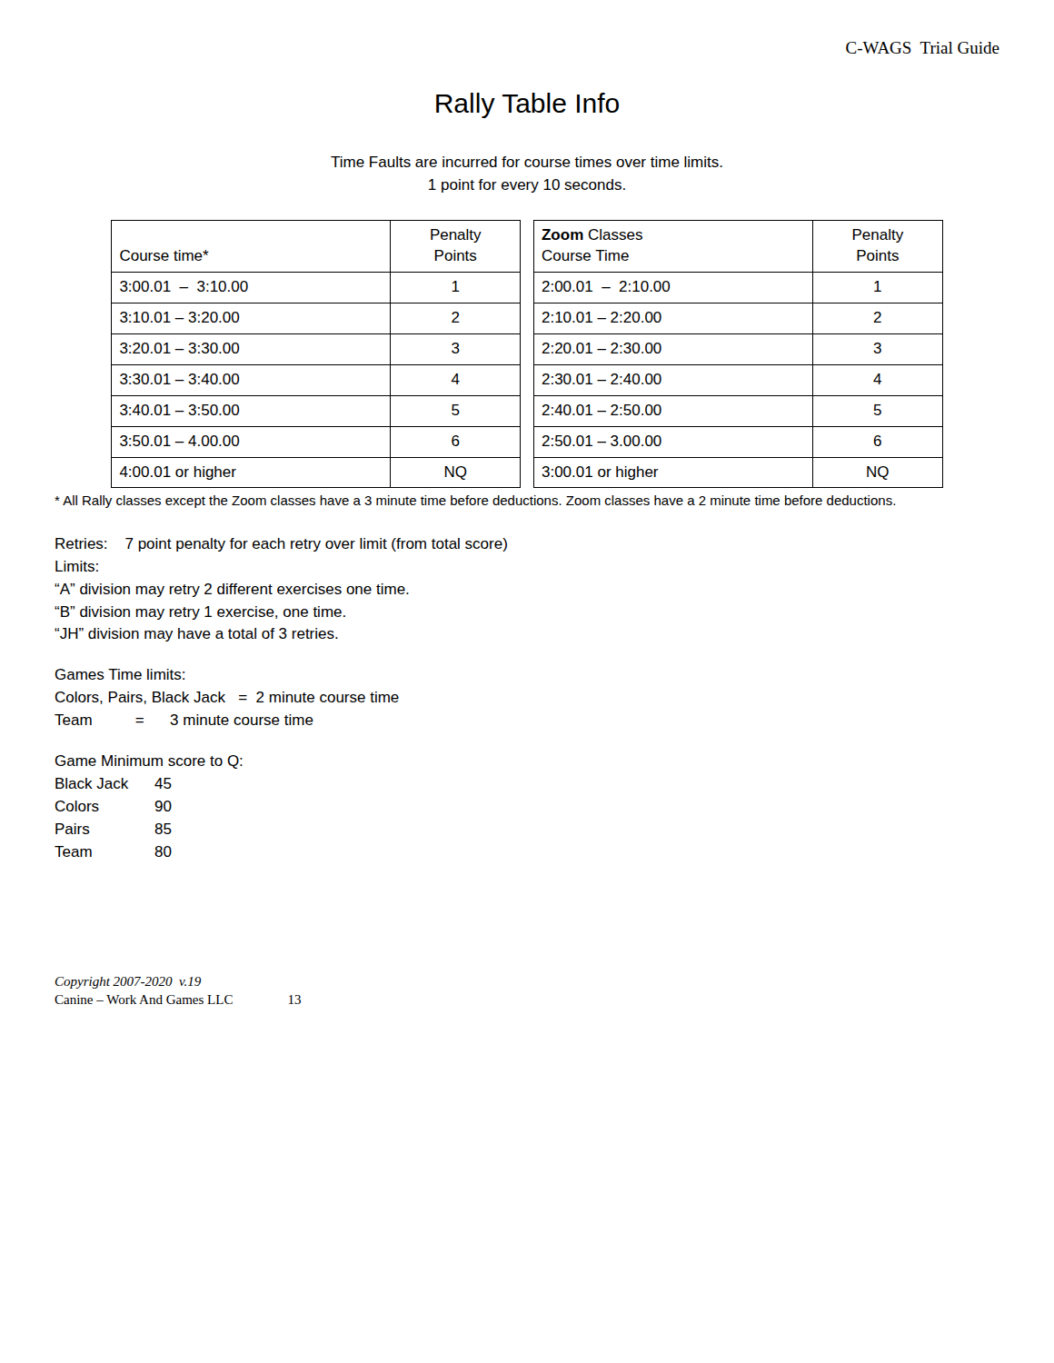C-WAGS Trial Guide
Rally Table Info
Time Faults are incurred for course times over time limits.
1 point for every 10 seconds.
| Course time* | Penalty Points | | Zoom Classes Course Time | Penalty Points |
| --- | --- | --- | --- | --- |
| 3:00.01 – 3:10.00 | 1 | | 2:00.01 – 2:10.00 | 1 |
| 3:10.01 – 3:20.00 | 2 | | 2:10.01 – 2:20.00 | 2 |
| 3:20.01 – 3:30.00 | 3 | | 2:20.01 – 2:30.00 | 3 |
| 3:30.01 – 3:40.00 | 4 | | 2:30.01 – 2:40.00 | 4 |
| 3:40.01 – 3:50.00 | 5 | | 2:40.01 – 2:50.00 | 5 |
| 3:50.01 – 4.00.00 | 6 | | 2:50.01 – 3.00.00 | 6 |
| 4:00.01 or higher | NQ | | 3:00.01 or higher | NQ |
* All Rally classes except the Zoom classes have a 3 minute time before deductions. Zoom classes have a 2 minute time before deductions.
Retries: 7 point penalty for each retry over limit (from total score)
Limits:
“A” division may retry 2 different exercises one time.
“B” division may retry 1 exercise, one time.
“JH” division may have a total of 3 retries.
Games Time limits:
Colors, Pairs, Black Jack = 2 minute course time
Team = 3 minute course time
Game Minimum score to Q:
Black Jack45
Colors90
Pairs85
Team80
Copyright 2007-2020 v.19
Canine – Work And Games LLC 13